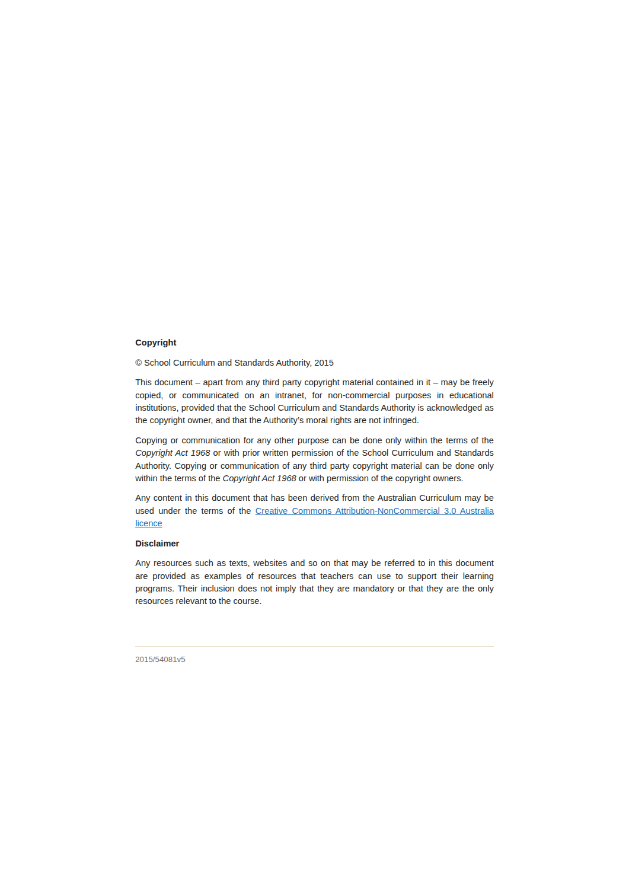Copyright
© School Curriculum and Standards Authority, 2015
This document – apart from any third party copyright material contained in it – may be freely copied, or communicated on an intranet, for non-commercial purposes in educational institutions, provided that the School Curriculum and Standards Authority is acknowledged as the copyright owner, and that the Authority’s moral rights are not infringed.
Copying or communication for any other purpose can be done only within the terms of the Copyright Act 1968 or with prior written permission of the School Curriculum and Standards Authority. Copying or communication of any third party copyright material can be done only within the terms of the Copyright Act 1968 or with permission of the copyright owners.
Any content in this document that has been derived from the Australian Curriculum may be used under the terms of the Creative Commons Attribution-NonCommercial 3.0 Australia licence
Disclaimer
Any resources such as texts, websites and so on that may be referred to in this document are provided as examples of resources that teachers can use to support their learning programs. Their inclusion does not imply that they are mandatory or that they are the only resources relevant to the course.
2015/54081v5